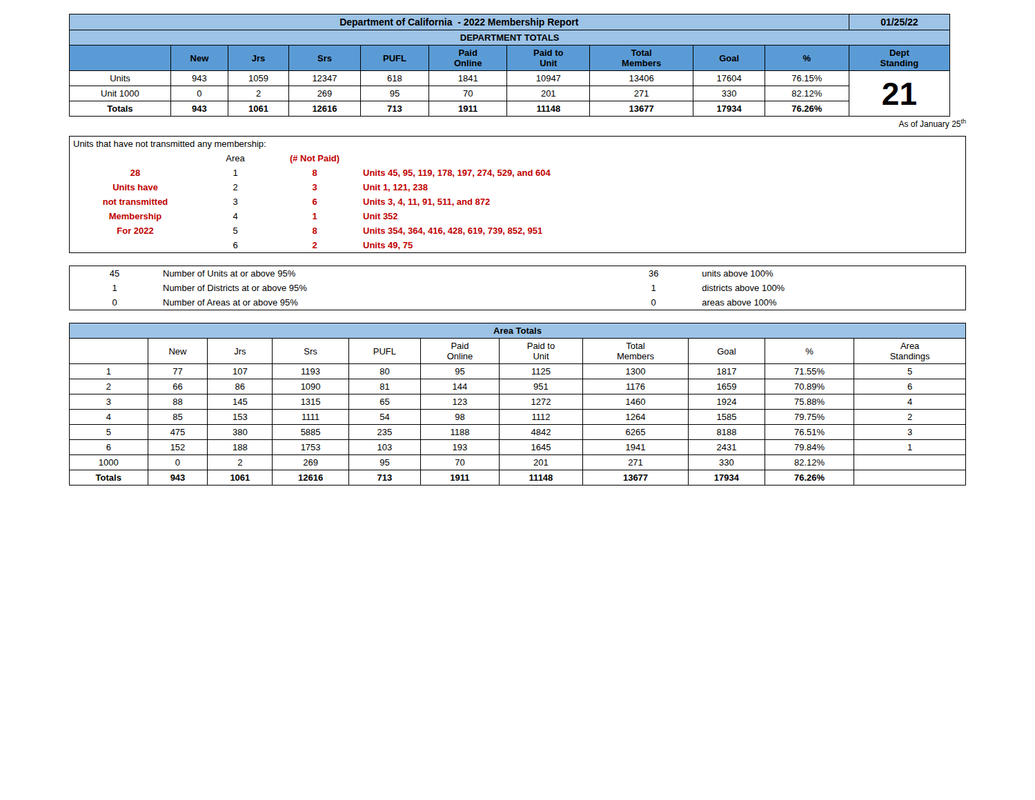| Department of California - 2022 Membership Report | 01/25/22 | |
| DEPARTMENT TOTALS |
| | New | Jrs | Srs | PUFL | Paid Online | Paid to Unit | Total Members | Goal | % | Dept Standing |
| Units | 943 | 1059 | 12347 | 618 | 1841 | 10947 | 13406 | 17604 | 76.15% | 21 |
| Unit 1000 | 0 | 2 | 269 | 95 | 70 | 201 | 271 | 330 | 82.12% |
| Totals | 943 | 1061 | 12616 | 713 | 1911 | 11148 | 13677 | 17934 | 76.26% |
As of January 25th
| Units that have not transmitted any membership: | | | |
| | Area | (# Not Paid) | |
| 28 | 1 | 8 | Units 45, 95, 119, 178, 197, 274, 529, and 604 |
| Units have | 2 | 3 | Unit 1, 121, 238 |
| not transmitted | 3 | 6 | Units 3, 4, 11, 91, 511, and 872 |
| Membership | 4 | 1 | Unit 352 |
| For 2022 | 5 | 8 | Units 354, 364, 416, 428, 619, 739, 852, 951 |
| | 6 | 2 | Units 49, 75 |
| 45 | Number of Units at or above 95% | 36 | units above 100% |
| 1 | Number of Districts at or above 95% | 1 | districts above 100% |
| 0 | Number of Areas at or above 95% | 0 | areas above 100% |
| Area Totals |
| | New | Jrs | Srs | PUFL | Paid Online | Paid to Unit | Total Members | Goal | % | Area Standings |
| 1 | 77 | 107 | 1193 | 80 | 95 | 1125 | 1300 | 1817 | 71.55% | 5 |
| 2 | 66 | 86 | 1090 | 81 | 144 | 951 | 1176 | 1659 | 70.89% | 6 |
| 3 | 88 | 145 | 1315 | 65 | 123 | 1272 | 1460 | 1924 | 75.88% | 4 |
| 4 | 85 | 153 | 1111 | 54 | 98 | 1112 | 1264 | 1585 | 79.75% | 2 |
| 5 | 475 | 380 | 5885 | 235 | 1188 | 4842 | 6265 | 8188 | 76.51% | 3 |
| 6 | 152 | 188 | 1753 | 103 | 193 | 1645 | 1941 | 2431 | 79.84% | 1 |
| 1000 | 0 | 2 | 269 | 95 | 70 | 201 | 271 | 330 | 82.12% | |
| Totals | 943 | 1061 | 12616 | 713 | 1911 | 11148 | 13677 | 17934 | 76.26% | |